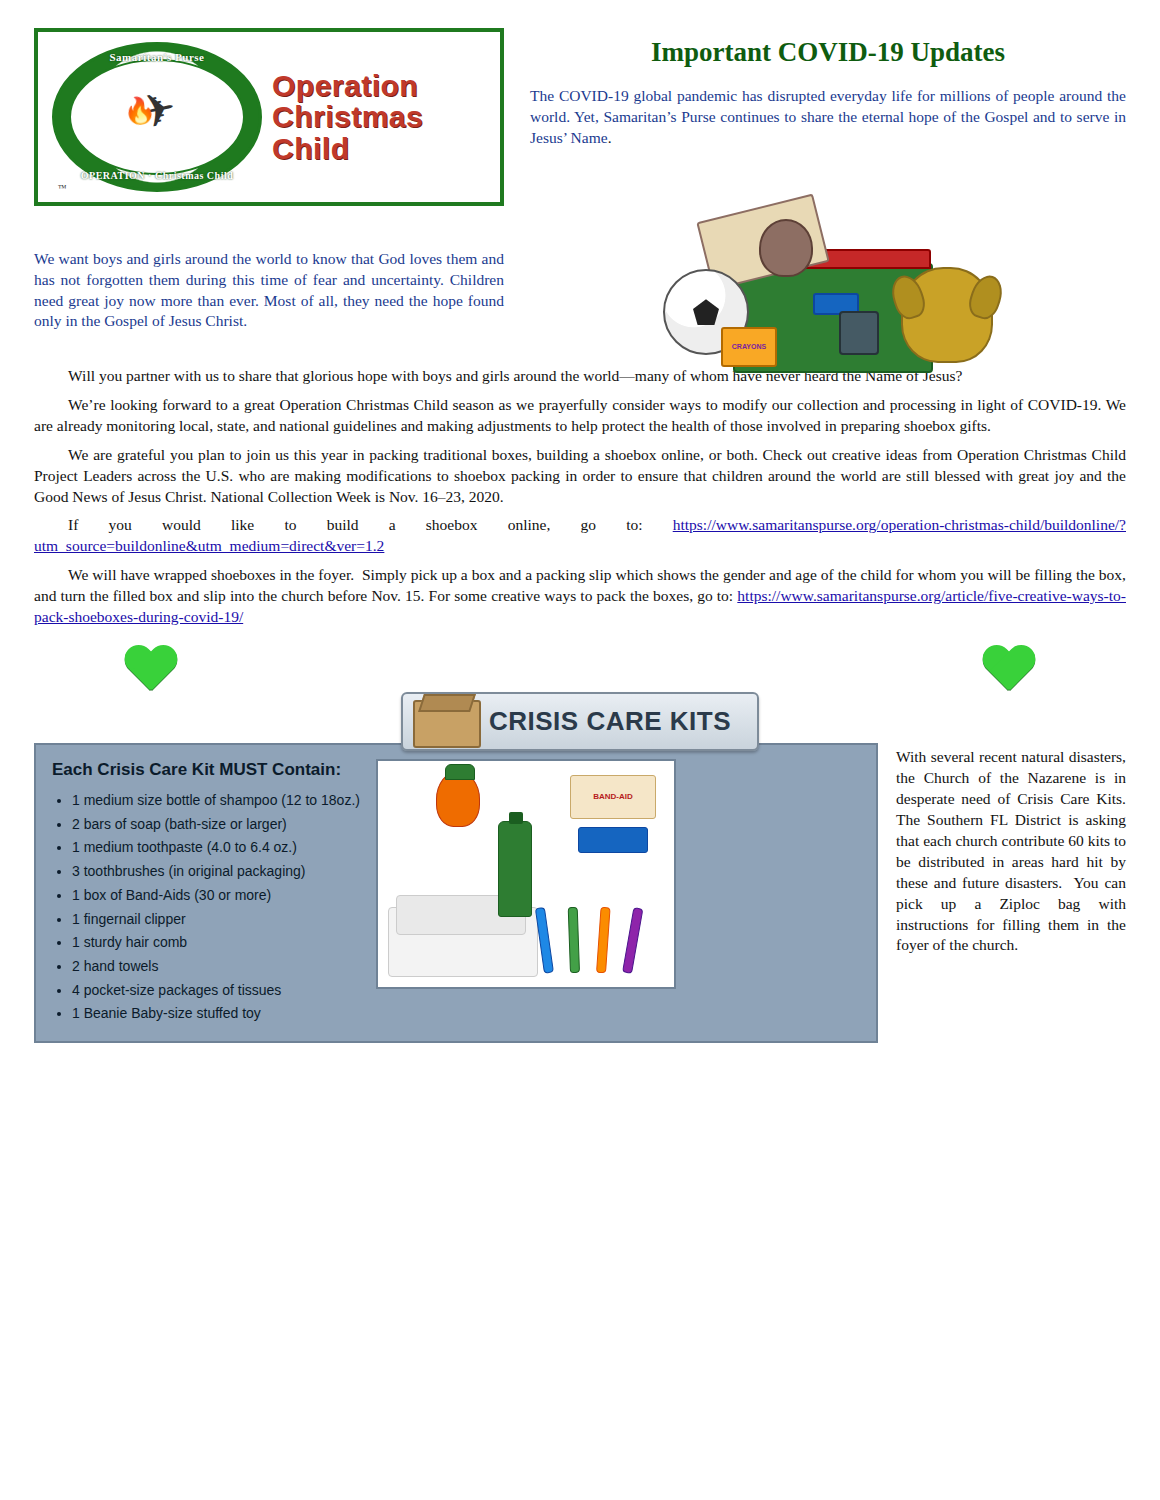Samaritan's Purse
✈
🔥
OPERATION · Christmas Child
™
Operation Christmas Child
Important COVID-19 Updates
The COVID-19 global pandemic has disrupted everyday life for millions of people around the world. Yet, Samaritan’s Purse continues to share the eternal hope of the Gospel and to serve in Jesus’ Name.
We want boys and girls around the world to know that God loves them and has not forgotten them during this time of fear and uncertainty. Children need great joy now more than ever. Most of all, they need the hope found only in the Gospel of Jesus Christ.
Will you partner with us to share that glorious hope with boys and girls around the world—many of whom have never heard the Name of Jesus?
We’re looking forward to a great Operation Christmas Child season as we prayerfully consider ways to modify our collection and processing in light of COVID-19. We are already monitoring local, state, and national guidelines and making adjustments to help protect the health of those involved in preparing shoebox gifts.
We are grateful you plan to join us this year in packing traditional boxes, building a shoebox online, or both. Check out creative ideas from Operation Christmas Child Project Leaders across the U.S. who are making modifications to shoebox packing in order to ensure that children around the world are still blessed with great joy and the Good News of Jesus Christ. National Collection Week is Nov. 16–23, 2020.
If you would like to build a shoebox online, go to: https://www.samaritanspurse.org/operation-christmas-child/buildonline/?utm_source=buildonline&utm_medium=direct&ver=1.2
We will have wrapped shoeboxes in the foyer. Simply pick up a box and a packing slip which shows the gender and age of the child for whom you will be filling the box, and turn the filled box and slip into the church before Nov. 15. For some creative ways to pack the boxes, go to: https://www.samaritanspurse.org/article/five-creative-ways-to-pack-shoeboxes-during-covid-19/
CRISIS CARE KITS
Each Crisis Care Kit MUST Contain:
1 medium size bottle of shampoo (12 to 18oz.)
2 bars of soap (bath-size or larger)
1 medium toothpaste (4.0 to 6.4 oz.)
3 toothbrushes (in original packaging)
1 box of Band-Aids (30 or more)
1 fingernail clipper
1 sturdy hair comb
2 hand towels
4 pocket-size packages of tissues
1 Beanie Baby-size stuffed toy
With several recent natural disasters, the Church of the Nazarene is in desperate need of Crisis Care Kits. The Southern FL District is asking that each church contribute 60 kits to be distributed in areas hard hit by these and future disasters. You can pick up a Ziploc bag with instructions for filling them in the foyer of the church.